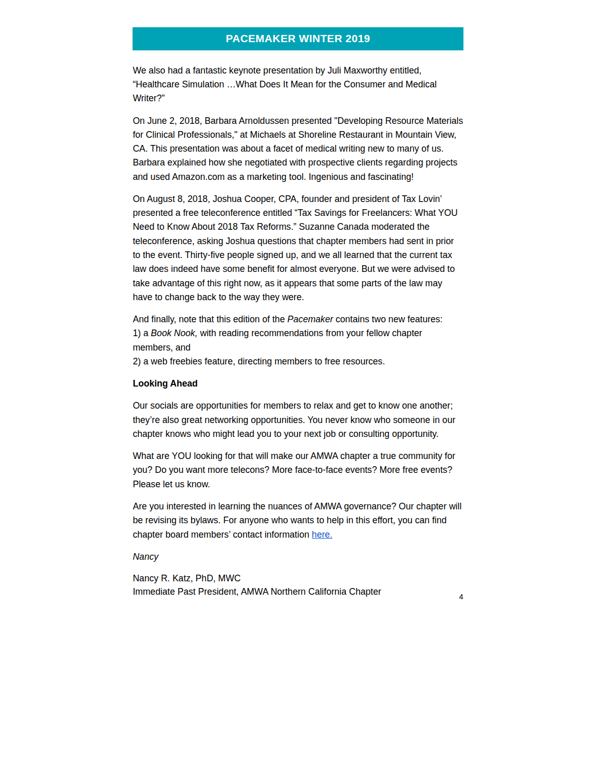PACEMAKER WINTER 2019
We also had a fantastic keynote presentation by Juli Maxworthy entitled, “Healthcare Simulation …What Does It Mean for the Consumer and Medical Writer?”
On June 2, 2018, Barbara Arnoldussen presented "Developing Resource Materials for Clinical Professionals," at Michaels at Shoreline Restaurant in Mountain View, CA. This presentation was about a facet of medical writing new to many of us. Barbara explained how she negotiated with prospective clients regarding projects and used Amazon.com as a marketing tool. Ingenious and fascinating!
On August 8, 2018, Joshua Cooper, CPA, founder and president of Tax Lovin’ presented a free teleconference entitled “Tax Savings for Freelancers: What YOU Need to Know About 2018 Tax Reforms.” Suzanne Canada moderated the teleconference, asking Joshua questions that chapter members had sent in prior to the event. Thirty-five people signed up, and we all learned that the current tax law does indeed have some benefit for almost everyone. But we were advised to take advantage of this right now, as it appears that some parts of the law may have to change back to the way they were.
And finally, note that this edition of the Pacemaker contains two new features:
1) a Book Nook, with reading recommendations from your fellow chapter members, and
2) a web freebies feature, directing members to free resources.
Looking Ahead
Our socials are opportunities for members to relax and get to know one another; they’re also great networking opportunities. You never know who someone in our chapter knows who might lead you to your next job or consulting opportunity.
What are YOU looking for that will make our AMWA chapter a true community for you? Do you want more telecons? More face-to-face events? More free events? Please let us know.
Are you interested in learning the nuances of AMWA governance? Our chapter will be revising its bylaws. For anyone who wants to help in this effort, you can find chapter board members’ contact information here.
Nancy
Nancy R. Katz, PhD, MWC
Immediate Past President, AMWA Northern California Chapter
4